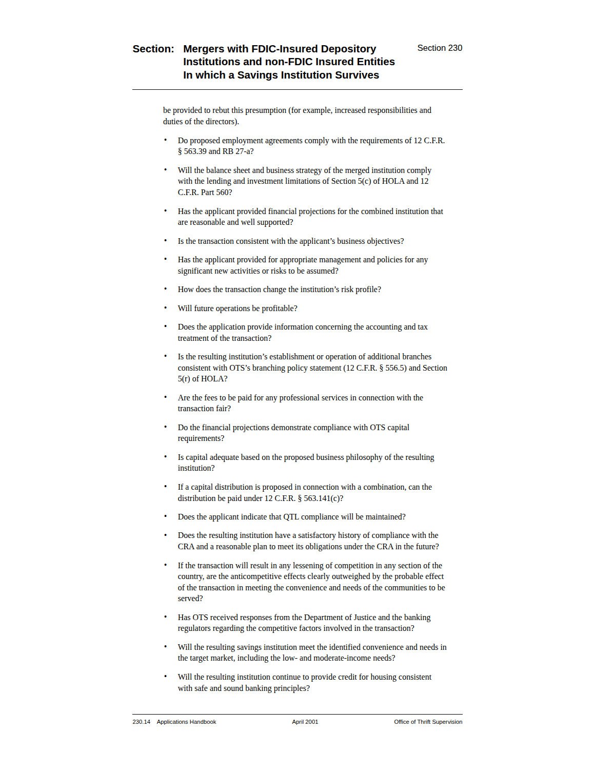Section:
Mergers with FDIC-Insured Depository
Institutions and non-FDIC Insured Entities
In which a Savings Institution Survives
Section 230
be provided to rebut this presumption (for example, increased responsibilities and duties of the directors).
Do proposed employment agreements comply with the requirements of 12 C.F.R. § 563.39 and RB 27-a?
Will the balance sheet and business strategy of the merged institution comply with the lending and investment limitations of Section 5(c) of HOLA and 12 C.F.R. Part 560?
Has the applicant provided financial projections for the combined institution that are reasonable and well supported?
Is the transaction consistent with the applicant’s business objectives?
Has the applicant provided for appropriate management and policies for any significant new activities or risks to be assumed?
How does the transaction change the institution’s risk profile?
Will future operations be profitable?
Does the application provide information concerning the accounting and tax treatment of the transaction?
Is the resulting institution’s establishment or operation of additional branches consistent with OTS’s branching policy statement (12 C.F.R. § 556.5) and Section 5(r) of HOLA?
Are the fees to be paid for any professional services in connection with the transaction fair?
Do the financial projections demonstrate compliance with OTS capital requirements?
Is capital adequate based on the proposed business philosophy of the resulting institution?
If a capital distribution is proposed in connection with a combination, can the distribution be paid under 12 C.F.R. § 563.141(c)?
Does the applicant indicate that QTL compliance will be maintained?
Does the resulting institution have a satisfactory history of compliance with the CRA and a reasonable plan to meet its obligations under the CRA in the future?
If the transaction will result in any lessening of competition in any section of the country, are the anticompetitive effects clearly outweighed by the probable effect of the transaction in meeting the convenience and needs of the communities to be served?
Has OTS received responses from the Department of Justice and the banking regulators regarding the competitive factors involved in the transaction?
Will the resulting savings institution meet the identified convenience and needs in the target market, including the low- and moderate-income needs?
Will the resulting institution continue to provide credit for housing consistent with safe and sound banking principles?
230.14 Applications Handbook
April 2001
Office of Thrift Supervision